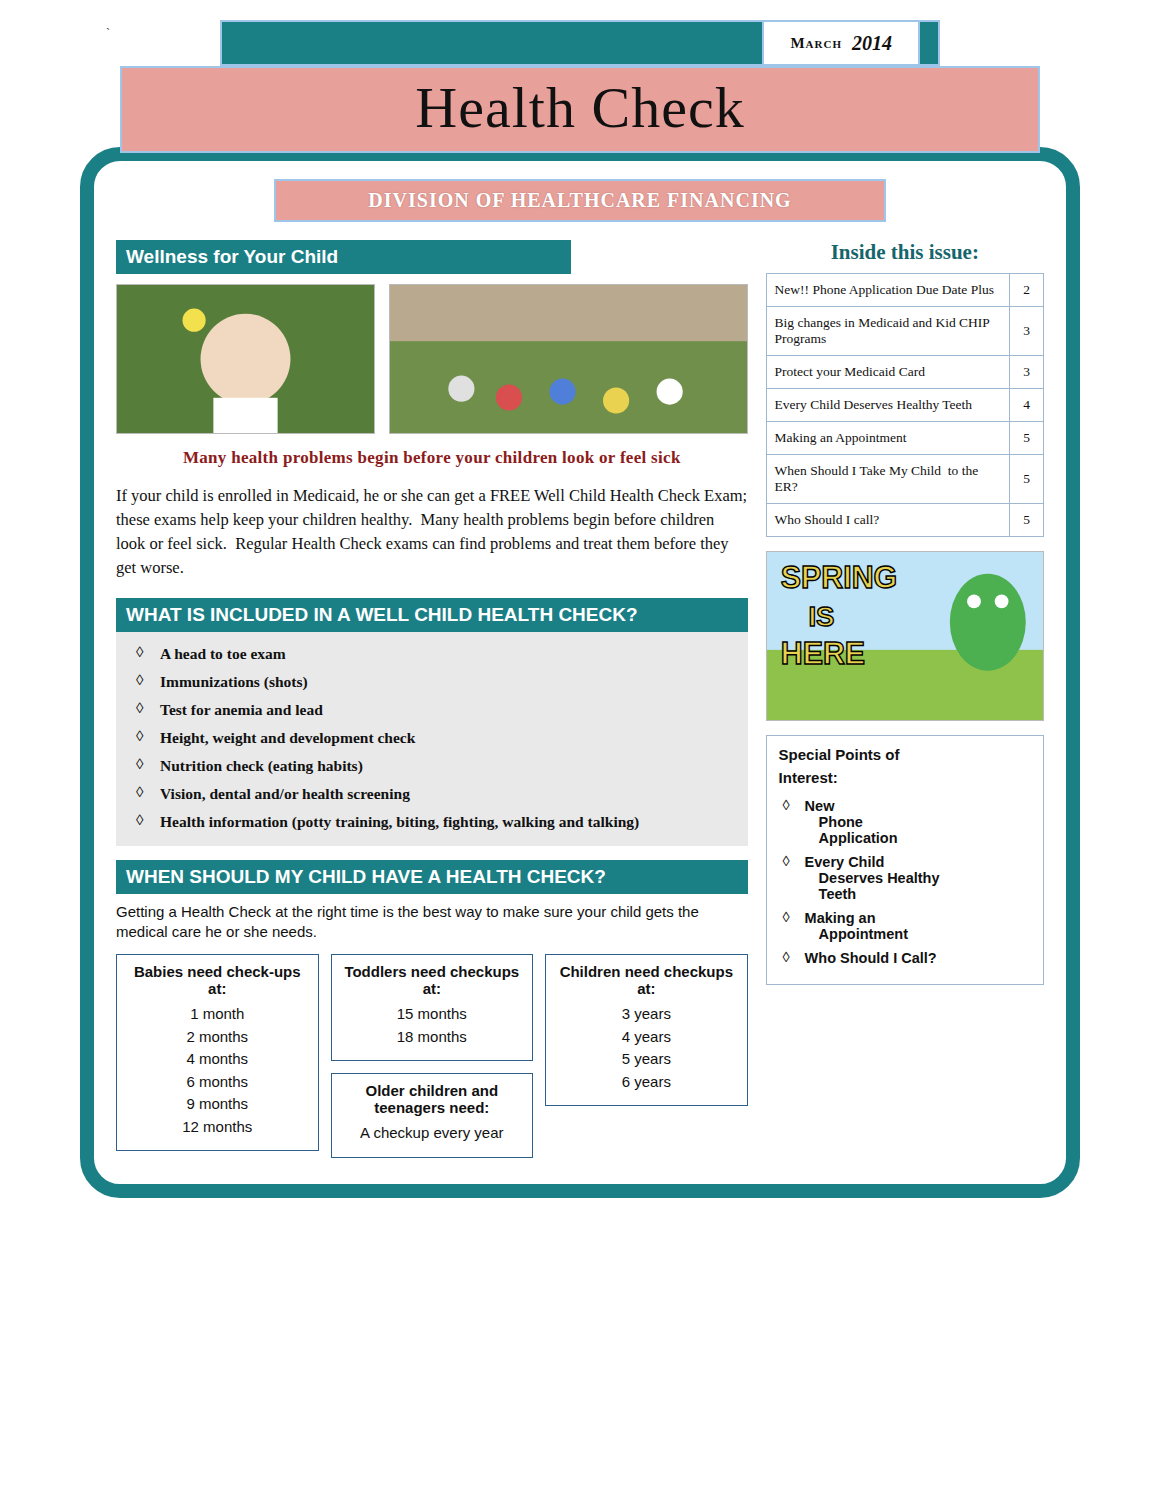March 2014
Health Check
`
DIVISION OF HEALTHCARE FINANCING
Wellness for Your Child
Many health problems begin before your children look or feel sick
If your child is enrolled in Medicaid, he or she can get a FREE Well Child Health Check Exam; these exams help keep your children healthy. Many health problems begin before children look or feel sick. Regular Health Check exams can find problems and treat them before they get worse.
WHAT IS INCLUDED IN A WELL CHILD HEALTH CHECK?
A head to toe exam
Immunizations (shots)
Test for anemia and lead
Height, weight and development check
Nutrition check (eating habits)
Vision, dental and/or health screening
Health information (potty training, biting, fighting, walking and talking)
WHEN SHOULD MY CHILD HAVE A HEALTH CHECK?
Getting a Health Check at the right time is the best way to make sure your child gets the medical care he or she needs.
Babies need check-ups at:
1 month
2 months
4 months
6 months
9 months
12 months
Toddlers need checkups at:
15 months
18 months
Children need checkups at:
3 years
4 years
5 years
6 years
Older children and teenagers need:
A checkup every year
Inside this issue:
| New!! Phone Application Due Date Plus | 2 |
| Big changes in Medicaid and Kid CHIP Programs | 3 |
| Protect your Medicaid Card | 3 |
| Every Child Deserves Healthy Teeth | 4 |
| Making an Appointment | 5 |
| When Should I Take My Child to the ER? | 5 |
| Who Should I call? | 5 |
Special Points of
Interest:
NewPhone Application
Every ChildDeserves Healthy Teeth
Making anAppointment
Who Should I Call?